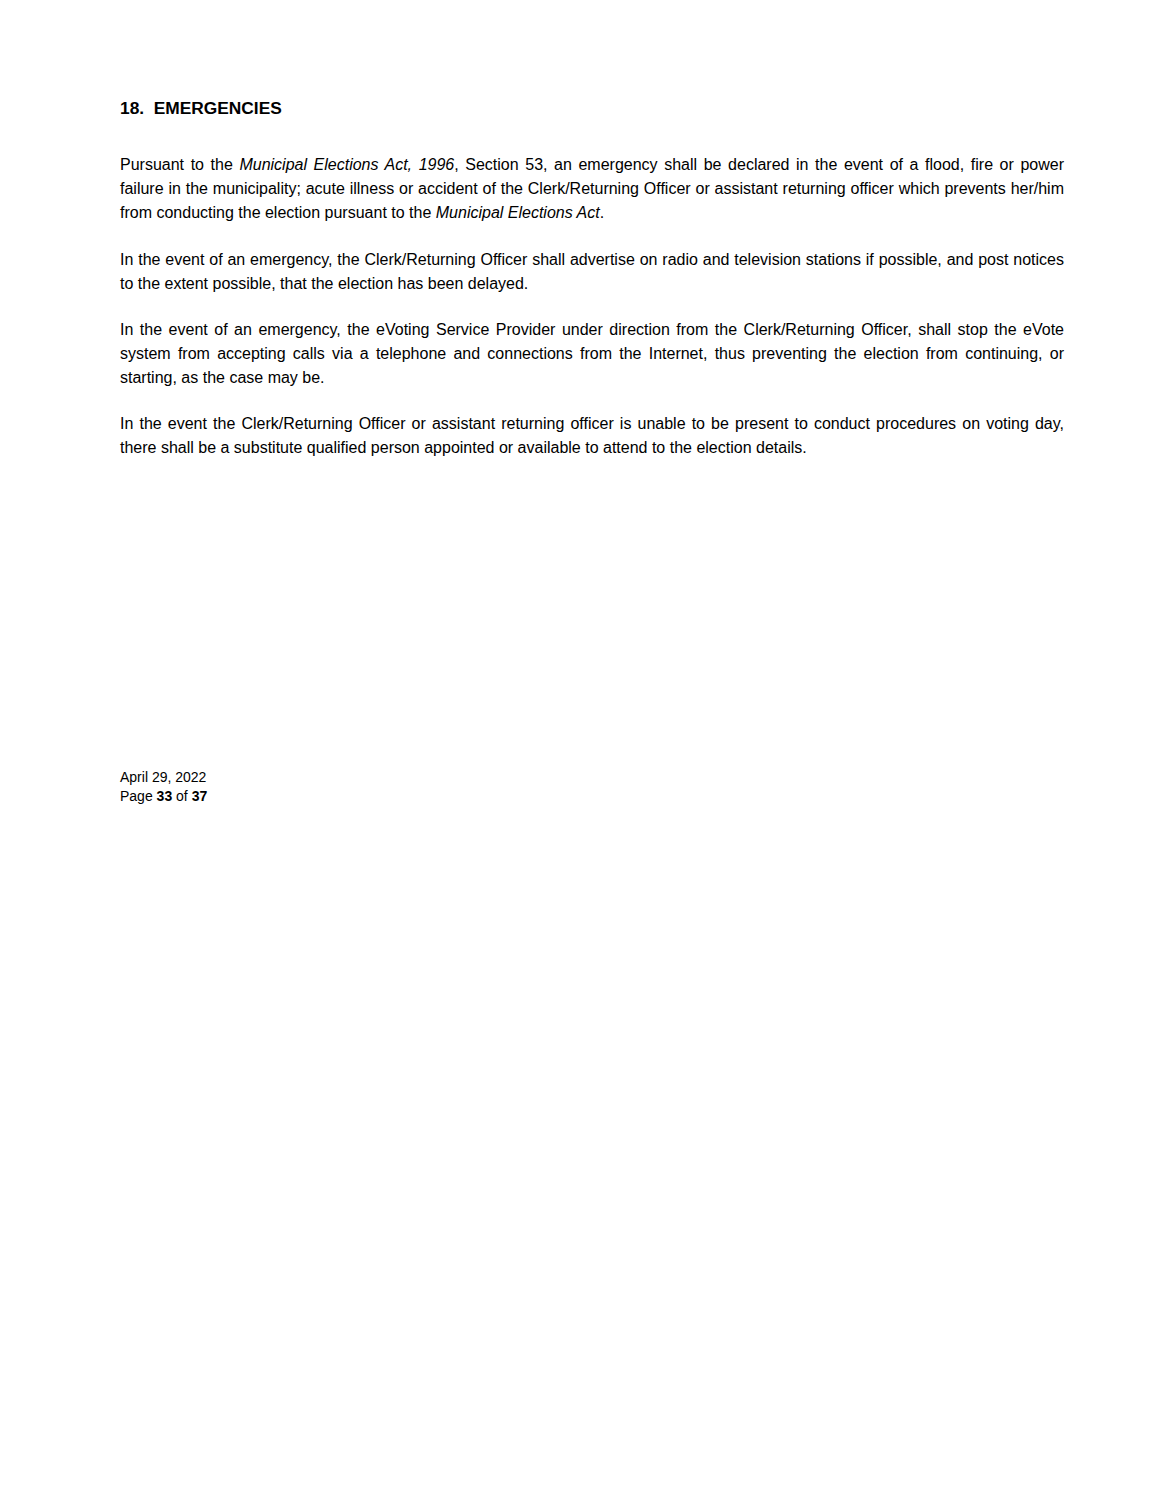18. EMERGENCIES
Pursuant to the Municipal Elections Act, 1996, Section 53, an emergency shall be declared in the event of a flood, fire or power failure in the municipality; acute illness or accident of the Clerk/Returning Officer or assistant returning officer which prevents her/him from conducting the election pursuant to the Municipal Elections Act.
In the event of an emergency, the Clerk/Returning Officer shall advertise on radio and television stations if possible, and post notices to the extent possible, that the election has been delayed.
In the event of an emergency, the eVoting Service Provider under direction from the Clerk/Returning Officer, shall stop the eVote system from accepting calls via a telephone and connections from the Internet, thus preventing the election from continuing, or starting, as the case may be.
In the event the Clerk/Returning Officer or assistant returning officer is unable to be present to conduct procedures on voting day, there shall be a substitute qualified person appointed or available to attend to the election details.
April 29, 2022
Page 33 of 37